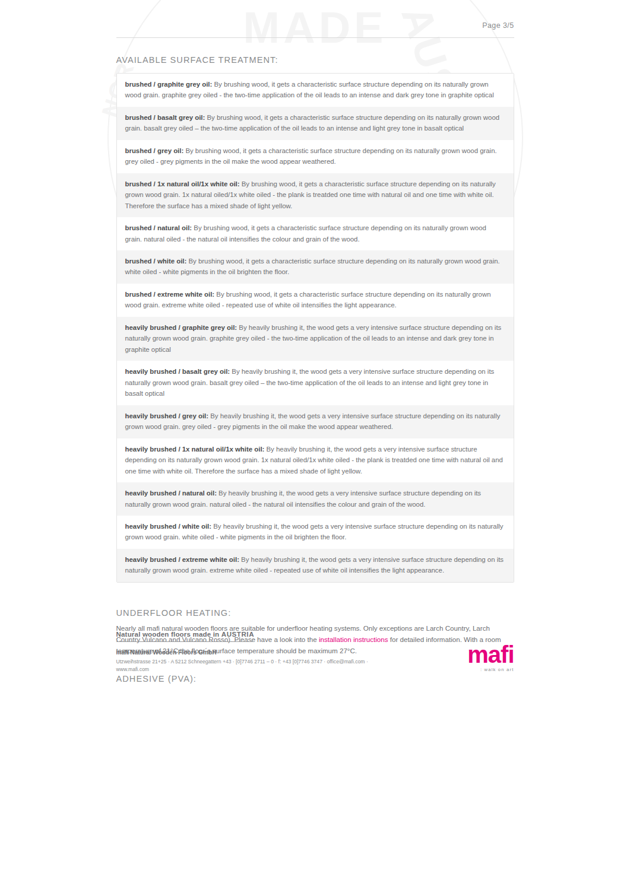MADE
AUSTRIA
NOR
🦅
★
mafi
Page 3/5
Available surface treatment:
brushed / graphite grey oil: By brushing wood, it gets a characteristic surface structure depending on its naturally grown wood grain. graphite grey oiled - the two-time application of the oil leads to an intense and dark grey tone in graphite optical
brushed / basalt grey oil: By brushing wood, it gets a characteristic surface structure depending on its naturally grown wood grain. basalt grey oiled – the two-time application of the oil leads to an intense and light grey tone in basalt optical
brushed / grey oil: By brushing wood, it gets a characteristic surface structure depending on its naturally grown wood grain. grey oiled - grey pigments in the oil make the wood appear weathered.
brushed / 1x natural oil/1x white oil: By brushing wood, it gets a characteristic surface structure depending on its naturally grown wood grain. 1x natural oiled/1x white oiled - the plank is treatded one time with natural oil and one time with white oil. Therefore the surface has a mixed shade of light yellow.
brushed / natural oil: By brushing wood, it gets a characteristic surface structure depending on its naturally grown wood grain. natural oiled - the natural oil intensifies the colour and grain of the wood.
brushed / white oil: By brushing wood, it gets a characteristic surface structure depending on its naturally grown wood grain. white oiled - white pigments in the oil brighten the floor.
brushed / extreme white oil: By brushing wood, it gets a characteristic surface structure depending on its naturally grown wood grain. extreme white oiled - repeated use of white oil intensifies the light appearance.
heavily brushed / graphite grey oil: By heavily brushing it, the wood gets a very intensive surface structure depending on its naturally grown wood grain. graphite grey oiled - the two-time application of the oil leads to an intense and dark grey tone in graphite optical
heavily brushed / basalt grey oil: By heavily brushing it, the wood gets a very intensive surface structure depending on its naturally grown wood grain. basalt grey oiled – the two-time application of the oil leads to an intense and light grey tone in basalt optical
heavily brushed / grey oil: By heavily brushing it, the wood gets a very intensive surface structure depending on its naturally grown wood grain. grey oiled - grey pigments in the oil make the wood appear weathered.
heavily brushed / 1x natural oil/1x white oil: By heavily brushing it, the wood gets a very intensive surface structure depending on its naturally grown wood grain. 1x natural oiled/1x white oiled - the plank is treatded one time with natural oil and one time with white oil. Therefore the surface has a mixed shade of light yellow.
heavily brushed / natural oil: By heavily brushing it, the wood gets a very intensive surface structure depending on its naturally grown wood grain. natural oiled - the natural oil intensifies the colour and grain of the wood.
heavily brushed / white oil: By heavily brushing it, the wood gets a very intensive surface structure depending on its naturally grown wood grain. white oiled - white pigments in the oil brighten the floor.
heavily brushed / extreme white oil: By heavily brushing it, the wood gets a very intensive surface structure depending on its naturally grown wood grain. extreme white oiled - repeated use of white oil intensifies the light appearance.
Underfloor heating:
Nearly all mafi natural wooden floors are suitable for underfloor heating systems. Only exceptions are Larch Country, Larch Country Vulcano and Vulcano Rosso). Please have a look into the installation instructions for detailed information. With a room temperature of 21°C the floor´s surface temperature should be maximum 27°C.
Adhesive (PVA):
Natural wooden floors made in AUSTRIA
mafi Natural Wooden Floors GmbH
Utzweihstrasse 21+25 · A 5212 Schneegattern +43 · [0]7746 2711 – 0 · f: +43 [0]7746 3747 · office@mafi.com ·
www.mafi.com
mafi
: walk on art